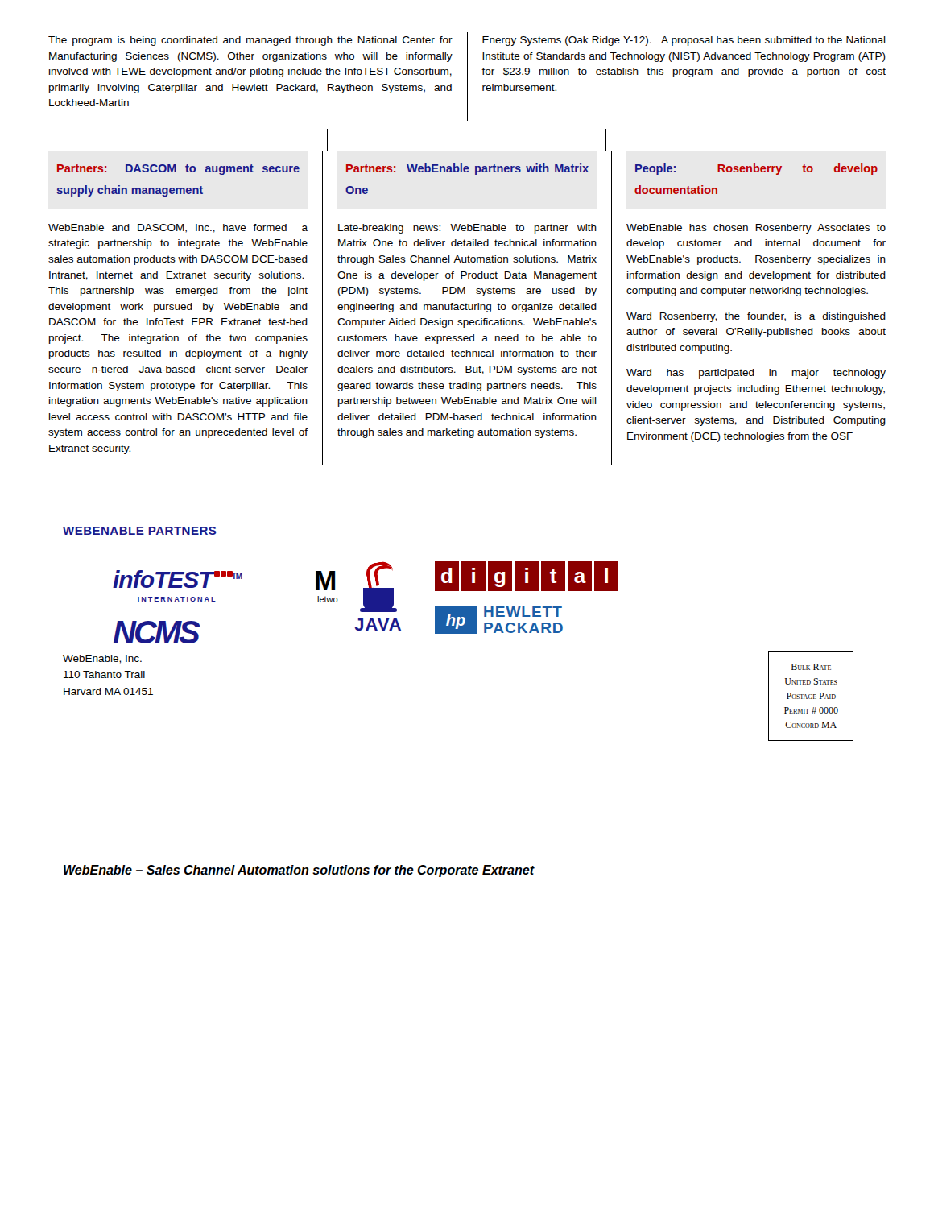The program is being coordinated and managed through the National Center for Manufacturing Sciences (NCMS). Other organizations who will be informally involved with TEWE development and/or piloting include the InfoTEST Consortium, primarily involving Caterpillar and Hewlett Packard, Raytheon Systems, and Lockheed-Martin
Energy Systems (Oak Ridge Y-12). A proposal has been submitted to the National Institute of Standards and Technology (NIST) Advanced Technology Program (ATP) for $23.9 million to establish this program and provide a portion of cost reimbursement.
Partners: DASCOM to augment secure supply chain management
WebEnable and DASCOM, Inc., have formed a strategic partnership to integrate the WebEnable sales automation products with DASCOM DCE-based Intranet, Internet and Extranet security solutions. This partnership was emerged from the joint development work pursued by WebEnable and DASCOM for the InfoTest EPR Extranet test-bed project. The integration of the two companies products has resulted in deployment of a highly secure n-tiered Java-based client-server Dealer Information System prototype for Caterpillar. This integration augments WebEnable's native application level access control with DASCOM's HTTP and file system access control for an unprecedented level of Extranet security.
Partners: WebEnable partners with Matrix One
Late-breaking news: WebEnable to partner with Matrix One to deliver detailed technical information through Sales Channel Automation solutions. Matrix One is a developer of Product Data Management (PDM) systems. PDM systems are used by engineering and manufacturing to organize detailed Computer Aided Design specifications. WebEnable's customers have expressed a need to be able to deliver more detailed technical information to their dealers and distributors. But, PDM systems are not geared towards these trading partners needs. This partnership between WebEnable and Matrix One will deliver detailed PDM-based technical information through sales and marketing automation systems.
People: Rosenberry to develop documentation
WebEnable has chosen Rosenberry Associates to develop customer and internal document for WebEnable's products. Rosenberry specializes in information design and development for distributed computing and computer networking technologies.
Ward Rosenberry, the founder, is a distinguished author of several O'Reilly-published books about distributed computing.
Ward has participated in major technology development projects including Ethernet technology, video compression and teleconferencing systems, client-server systems, and Distributed Computing Environment (DCE) technologies from the OSF
WEBENABLE PARTNERS
infoTEST TM INTERNATIONAL
NCMS
Mletwo
JAVA
digital
hp
HEWLETT
PACKARD
WebEnable, Inc.
110 Tahanto Trail
Harvard MA 01451
Bulk Rate
United States
Postage Paid
Permit # 0000
Concord MA
WebEnable – Sales Channel Automation solutions for the Corporate Extranet